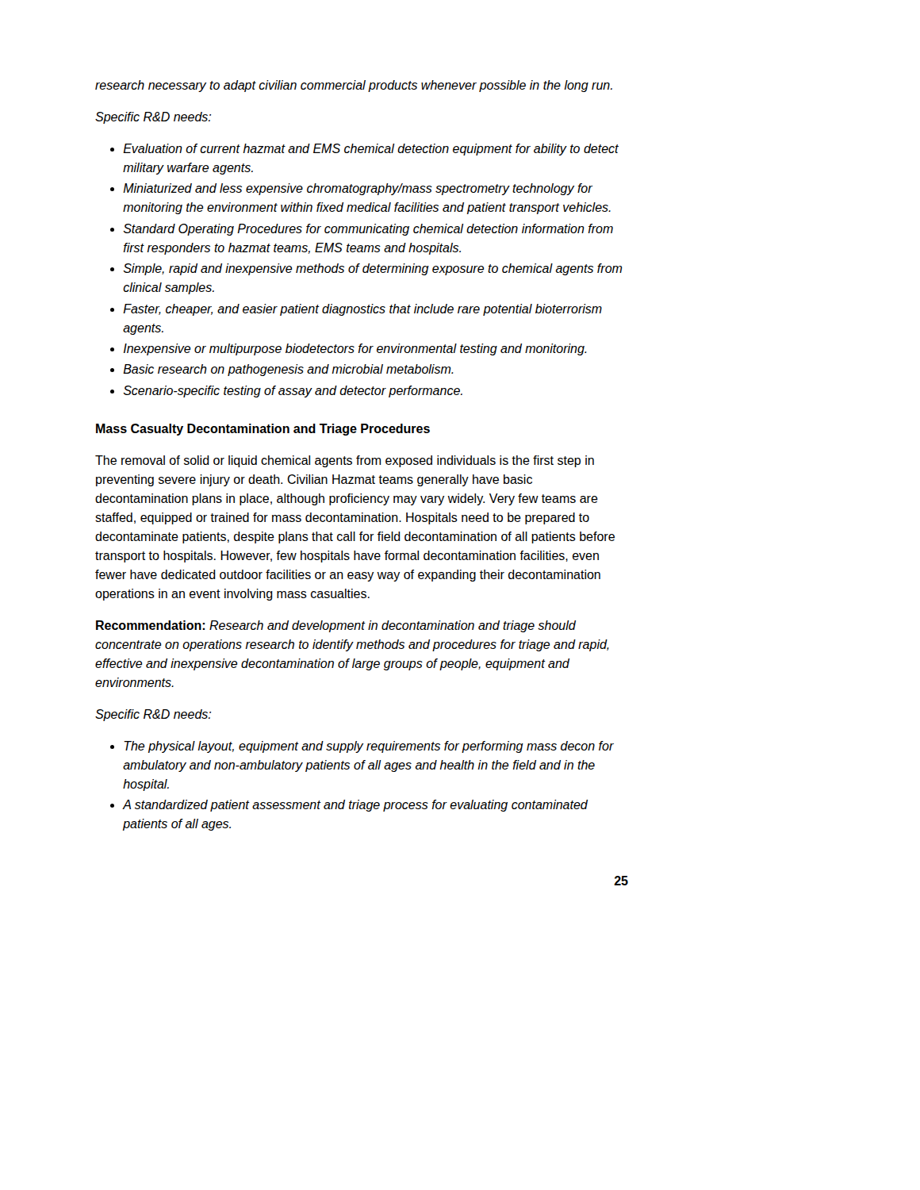research necessary to adapt civilian commercial products whenever possible in the long run.
Specific R&D needs:
Evaluation of current hazmat and EMS chemical detection equipment for ability to detect military warfare agents.
Miniaturized and less expensive chromatography/mass spectrometry technology for monitoring the environment within fixed medical facilities and patient transport vehicles.
Standard Operating Procedures for communicating chemical detection information from first responders to hazmat teams, EMS teams and hospitals.
Simple, rapid and inexpensive methods of determining exposure to chemical agents from clinical samples.
Faster, cheaper, and easier patient diagnostics that include rare potential bioterrorism agents.
Inexpensive or multipurpose biodetectors for environmental testing and monitoring.
Basic research on pathogenesis and microbial metabolism.
Scenario-specific testing of assay and detector performance.
Mass Casualty Decontamination and Triage Procedures
The removal of solid or liquid chemical agents from exposed individuals is the first step in preventing severe injury or death. Civilian Hazmat teams generally have basic decontamination plans in place, although proficiency may vary widely. Very few teams are staffed, equipped or trained for mass decontamination. Hospitals need to be prepared to decontaminate patients, despite plans that call for field decontamination of all patients before transport to hospitals. However, few hospitals have formal decontamination facilities, even fewer have dedicated outdoor facilities or an easy way of expanding their decontamination operations in an event involving mass casualties.
Recommendation: Research and development in decontamination and triage should concentrate on operations research to identify methods and procedures for triage and rapid, effective and inexpensive decontamination of large groups of people, equipment and environments.
Specific R&D needs:
The physical layout, equipment and supply requirements for performing mass decon for ambulatory and non-ambulatory patients of all ages and health in the field and in the hospital.
A standardized patient assessment and triage process for evaluating contaminated patients of all ages.
25